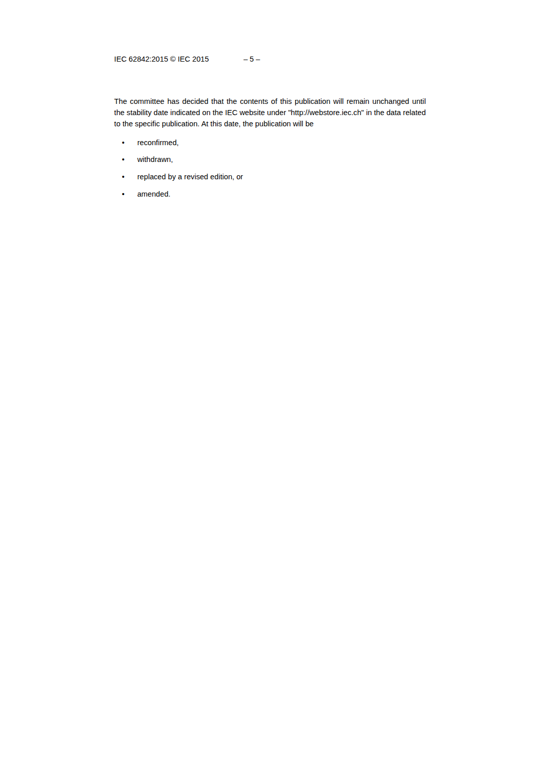IEC 62842:2015 © IEC 2015 – 5 –
The committee has decided that the contents of this publication will remain unchanged until the stability date indicated on the IEC website under "http://webstore.iec.ch" in the data related to the specific publication. At this date, the publication will be
reconfirmed,
withdrawn,
replaced by a revised edition, or
amended.